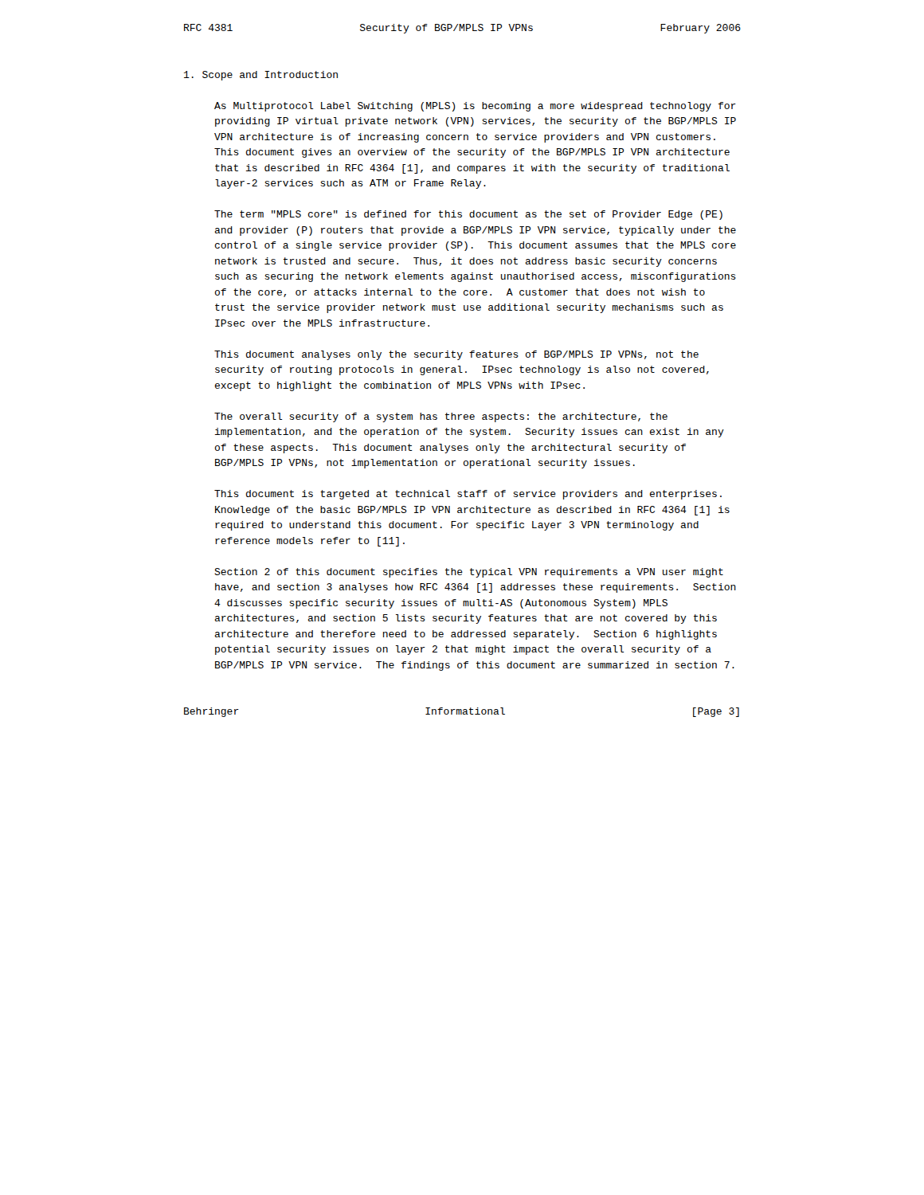RFC 4381 Security of BGP/MPLS IP VPNs February 2006
1. Scope and Introduction
As Multiprotocol Label Switching (MPLS) is becoming a more widespread technology for providing IP virtual private network (VPN) services, the security of the BGP/MPLS IP VPN architecture is of increasing concern to service providers and VPN customers. This document gives an overview of the security of the BGP/MPLS IP VPN architecture that is described in RFC 4364 [1], and compares it with the security of traditional layer-2 services such as ATM or Frame Relay.
The term "MPLS core" is defined for this document as the set of Provider Edge (PE) and provider (P) routers that provide a BGP/MPLS IP VPN service, typically under the control of a single service provider (SP). This document assumes that the MPLS core network is trusted and secure. Thus, it does not address basic security concerns such as securing the network elements against unauthorised access, misconfigurations of the core, or attacks internal to the core. A customer that does not wish to trust the service provider network must use additional security mechanisms such as IPsec over the MPLS infrastructure.
This document analyses only the security features of BGP/MPLS IP VPNs, not the security of routing protocols in general. IPsec technology is also not covered, except to highlight the combination of MPLS VPNs with IPsec.
The overall security of a system has three aspects: the architecture, the implementation, and the operation of the system. Security issues can exist in any of these aspects. This document analyses only the architectural security of BGP/MPLS IP VPNs, not implementation or operational security issues.
This document is targeted at technical staff of service providers and enterprises. Knowledge of the basic BGP/MPLS IP VPN architecture as described in RFC 4364 [1] is required to understand this document. For specific Layer 3 VPN terminology and reference models refer to [11].
Section 2 of this document specifies the typical VPN requirements a VPN user might have, and section 3 analyses how RFC 4364 [1] addresses these requirements. Section 4 discusses specific security issues of multi-AS (Autonomous System) MPLS architectures, and section 5 lists security features that are not covered by this architecture and therefore need to be addressed separately. Section 6 highlights potential security issues on layer 2 that might impact the overall security of a BGP/MPLS IP VPN service. The findings of this document are summarized in section 7.
Behringer Informational [Page 3]